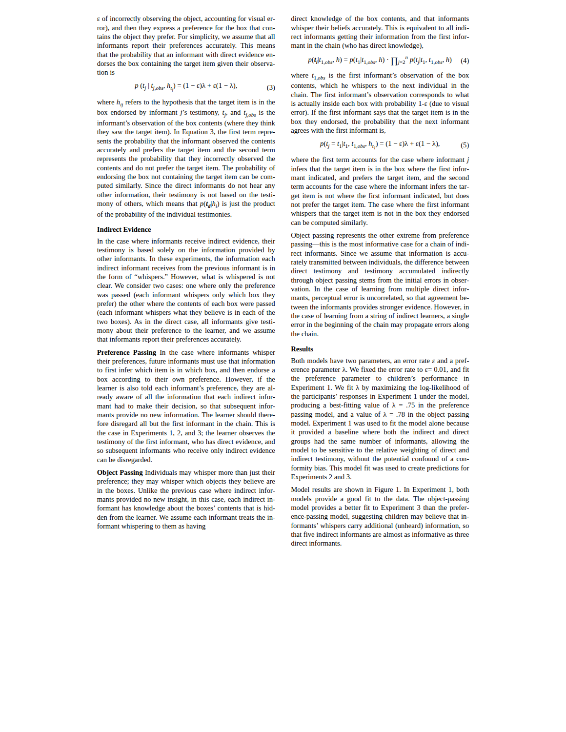ε of incorrectly observing the object, accounting for visual error), and then they express a preference for the box that contains the object they prefer. For simplicity, we assume that all informants report their preferences accurately. This means that the probability that an informant with direct evidence endorses the box containing the target item given their observation is
p (tj | tj,obs, htj) = (1 − ε)λ + ε(1 − λ), (3)
where hij refers to the hypothesis that the target item is in the box endorsed by informant j’s testimony, tj, and tj,obs is the informant’s observation of the box contents (where they think they saw the target item). In Equation 3, the first term represents the probability that the informant observed the contents accurately and prefers the target item and the second term represents the probability that they incorrectly observed the contents and do not prefer the target item. The probability of endorsing the box not containing the target item can be computed similarly. Since the direct informants do not hear any other information, their testimony is not based on the testimony of others, which means that p(td|hi) is just the product of the probability of the individual testimonies.
Indirect Evidence
In the case where informants receive indirect evidence, their testimony is based solely on the information provided by other informants. In these experiments, the information each indirect informant receives from the previous informant is in the form of “whispers.” However, what is whispered is not clear. We consider two cases: one where only the preference was passed (each informant whispers only which box they prefer) the other where the contents of each box were passed (each informant whispers what they believe is in each of the two boxes). As in the direct case, all informants give testimony about their preference to the learner, and we assume that informants report their preferences accurately.
Preference Passing In the case where informants whisper their preferences, future informants must use that information to first infer which item is in which box, and then endorse a box according to their own preference. However, if the learner is also told each informant’s preference, they are already aware of all the information that each indirect informant had to make their decision, so that subsequent informants provide no new information. The learner should therefore disregard all but the first informant in the chain. This is the case in Experiments 1, 2, and 3; the learner observes the testimony of the first informant, who has direct evidence, and so subsequent informants who receive only indirect evidence can be disregarded.
Object Passing Individuals may whisper more than just their preference; they may whisper which objects they believe are in the boxes. Unlike the previous case where indirect informants provided no new insight, in this case, each indirect informant has knowledge about the boxes’ contents that is hidden from the learner. We assume each informant treats the informant whispering to them as having
direct knowledge of the box contents, and that informants whisper their beliefs accurately. This is equivalent to all indirect informants getting their information from the first informant in the chain (who has direct knowledge),
p(ti|t1,obs, h) = p(t1|t1,obs, h) · ∏j=2n p(tj|t1, t1,obs, h) (4)
where t1,obs is the first informant’s observation of the box contents, which he whispers to the next individual in the chain. The first informant’s observation corresponds to what is actually inside each box with probability 1-ε (due to visual error). If the first informant says that the target item is in the box they endorsed, the probability that the next informant agrees with the first informant is,
p(tj = t1|t1, t1,obs, ht1) = (1 − ε)λ + ε(1 − λ), (5)
where the first term accounts for the case where informant j infers that the target item is in the box where the first informant indicated, and prefers the target item, and the second term accounts for the case where the informant infers the target item is not where the first informant indicated, but does not prefer the target item. The case where the first informant whispers that the target item is not in the box they endorsed can be computed similarly.
Object passing represents the other extreme from preference passing—this is the most informative case for a chain of indirect informants. Since we assume that information is accurately transmitted between individuals, the difference between direct testimony and testimony accumulated indirectly through object passing stems from the initial errors in observation. In the case of learning from multiple direct informants, perceptual error is uncorrelated, so that agreement between the informants provides stronger evidence. However, in the case of learning from a string of indirect learners, a single error in the beginning of the chain may propagate errors along the chain.
Results
Both models have two parameters, an error rate ε and a preference parameter λ. We fixed the error rate to ε= 0.01, and fit the preference parameter to children’s performance in Experiment 1. We fit λ by maximizing the log-likelihood of the participants’ responses in Experiment 1 under the model, producing a best-fitting value of λ = .75 in the preference passing model, and a value of λ = .78 in the object passing model. Experiment 1 was used to fit the model alone because it provided a baseline where both the indirect and direct groups had the same number of informants, allowing the model to be sensitive to the relative weighting of direct and indirect testimony, without the potential confound of a conformity bias. This model fit was used to create predictions for Experiments 2 and 3.
Model results are shown in Figure 1. In Experiment 1, both models provide a good fit to the data. The object-passing model provides a better fit to Experiment 3 than the preference-passing model, suggesting children may believe that informants’ whispers carry additional (unheard) information, so that five indirect informants are almost as informative as three direct informants.